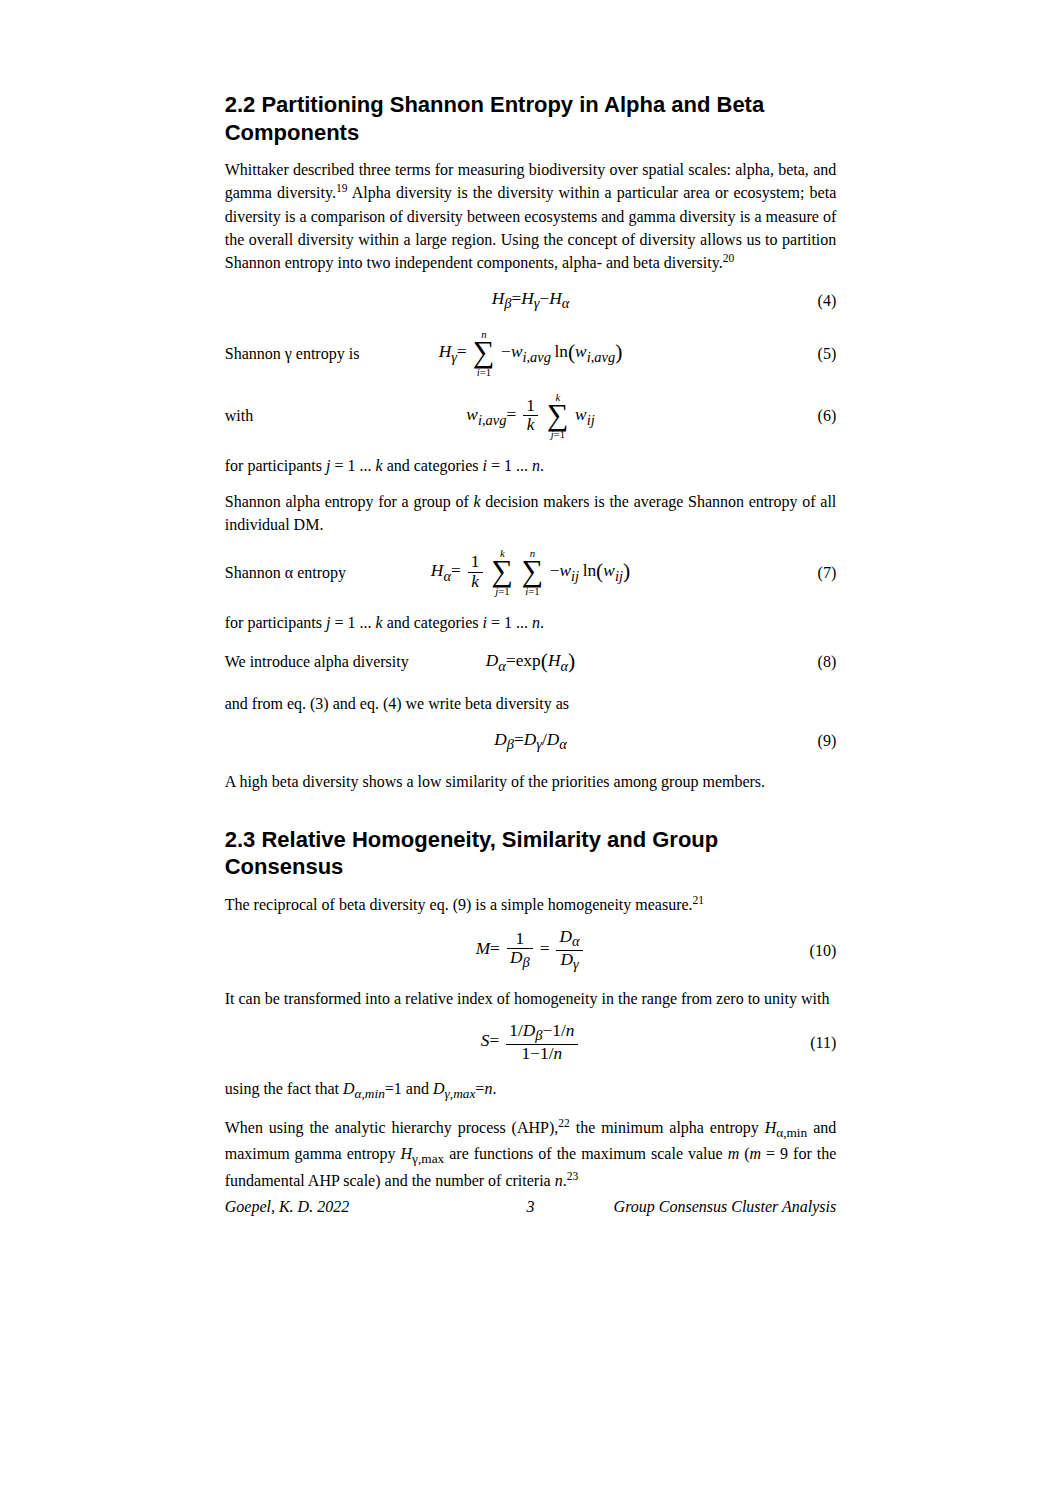2.2 Partitioning Shannon Entropy in Alpha and Beta Components
Whittaker described three terms for measuring biodiversity over spatial scales: alpha, beta, and gamma diversity.19 Alpha diversity is the diversity within a particular area or ecosystem; beta diversity is a comparison of diversity between ecosystems and gamma diversity is a measure of the overall diversity within a large region. Using the concept of diversity allows us to partition Shannon entropy into two independent components, alpha- and beta diversity.20
Hβ=Hγ−Hα
(4)
Shannon γ entropy is
Hγ= n∑i=1 −wi,avg ln(wi,avg)
(5)
with
wi,avg= 1 k k∑j=1 wij
(6)
for participants j = 1 ... k and categories i = 1 ... n.
Shannon alpha entropy for a group of k decision makers is the average Shannon entropy of all individual DM.
Shannon α entropy
Hα= 1 k k∑j=1 n∑i=1 −wij ln(wij)
(7)
for participants j = 1 ... k and categories i = 1 ... n.
We introduce alpha diversity
Dα=exp(Hα)
(8)
and from eq. (3) and eq. (4) we write beta diversity as
Dβ=Dγ/Dα
(9)
A high beta diversity shows a low similarity of the priorities among group members.
2.3 Relative Homogeneity, Similarity and Group Consensus
The reciprocal of beta diversity eq. (9) is a simple homogeneity measure.21
M= 1 Dβ = Dα Dγ
(10)
It can be transformed into a relative index of homogeneity in the range from zero to unity with
S= 1/Dβ−1/n 1−1/n
(11)
using the fact that Dα,min=1 and Dγ,max=n.
When using the analytic hierarchy process (AHP),22 the minimum alpha entropy Hα,min and maximum gamma entropy Hγ,max are functions of the maximum scale value m (m = 9 for the fundamental AHP scale) and the number of criteria n.23
Goepel, K. D. 2022
3
Group Consensus Cluster Analysis